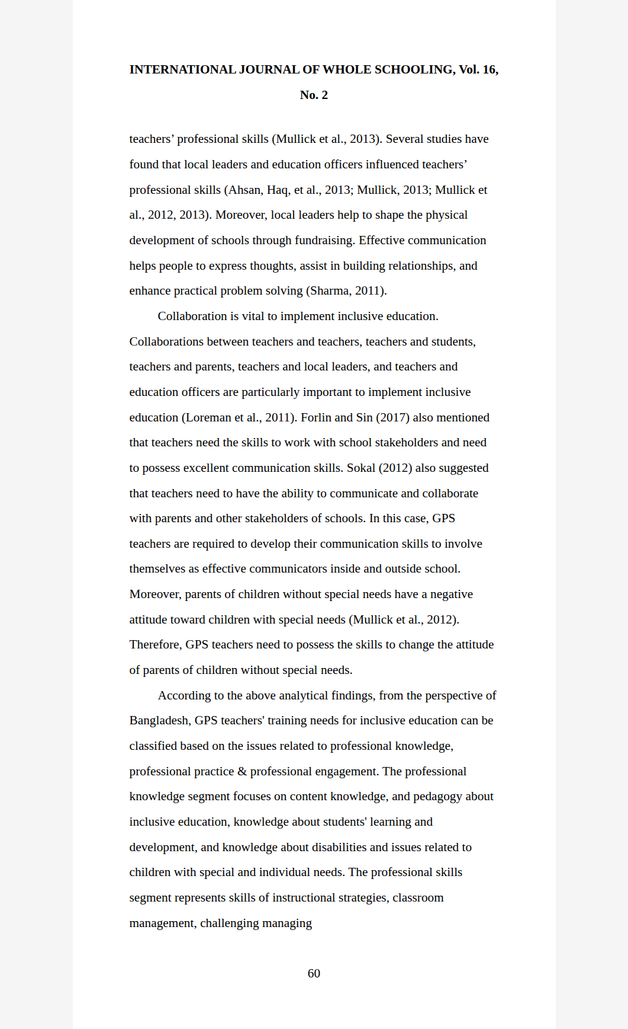INTERNATIONAL JOURNAL OF WHOLE SCHOOLING, Vol. 16, No. 2
teachers’ professional skills (Mullick et al., 2013). Several studies have found that local leaders and education officers influenced teachers’ professional skills (Ahsan, Haq, et al., 2013; Mullick, 2013; Mullick et al., 2012, 2013). Moreover, local leaders help to shape the physical development of schools through fundraising. Effective communication helps people to express thoughts, assist in building relationships, and enhance practical problem solving (Sharma, 2011).
Collaboration is vital to implement inclusive education. Collaborations between teachers and teachers, teachers and students, teachers and parents, teachers and local leaders, and teachers and education officers are particularly important to implement inclusive education (Loreman et al., 2011). Forlin and Sin (2017) also mentioned that teachers need the skills to work with school stakeholders and need to possess excellent communication skills. Sokal (2012) also suggested that teachers need to have the ability to communicate and collaborate with parents and other stakeholders of schools. In this case, GPS teachers are required to develop their communication skills to involve themselves as effective communicators inside and outside school. Moreover, parents of children without special needs have a negative attitude toward children with special needs (Mullick et al., 2012). Therefore, GPS teachers need to possess the skills to change the attitude of parents of children without special needs.
According to the above analytical findings, from the perspective of Bangladesh, GPS teachers' training needs for inclusive education can be classified based on the issues related to professional knowledge, professional practice & professional engagement. The professional knowledge segment focuses on content knowledge, and pedagogy about inclusive education, knowledge about students' learning and development, and knowledge about disabilities and issues related to children with special and individual needs. The professional skills segment represents skills of instructional strategies, classroom management, challenging managing
60